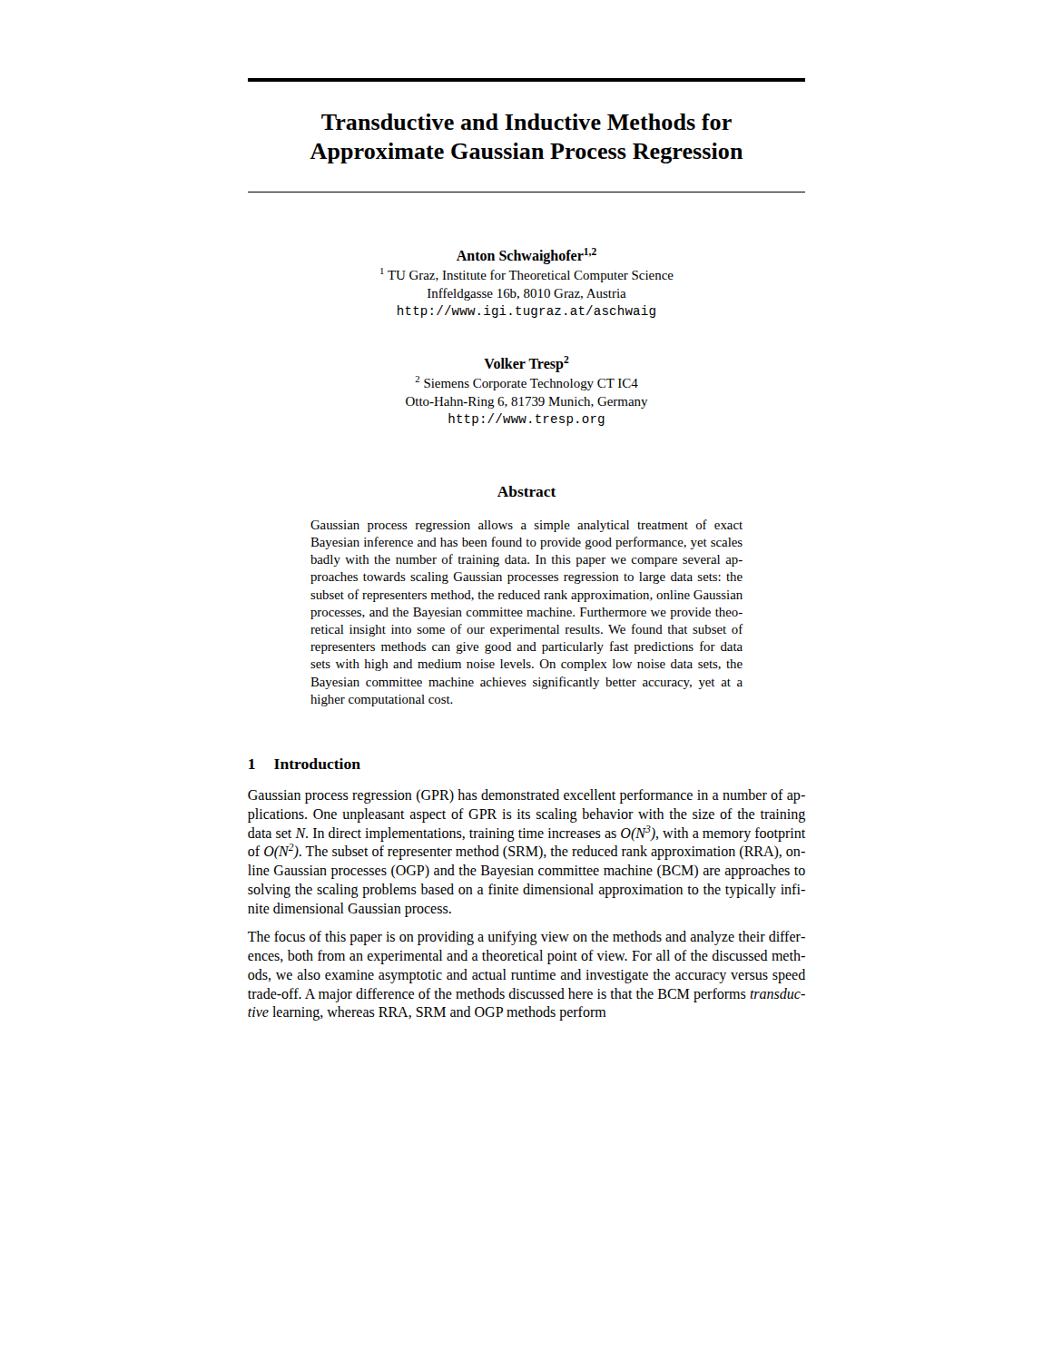Transductive and Inductive Methods for
Approximate Gaussian Process Regression
Anton Schwaighofer1,2
1 TU Graz, Institute for Theoretical Computer Science
Inffeldgasse 16b, 8010 Graz, Austria
http://www.igi.tugraz.at/aschwaig
Volker Tresp2
2 Siemens Corporate Technology CT IC4
Otto-Hahn-Ring 6, 81739 Munich, Germany
http://www.tresp.org
Abstract
Gaussian process regression allows a simple analytical treatment of exact Bayesian inference and has been found to provide good performance, yet scales badly with the number of training data. In this paper we compare several approaches towards scaling Gaussian processes regression to large data sets: the subset of representers method, the reduced rank approximation, online Gaussian processes, and the Bayesian committee machine. Furthermore we provide theoretical insight into some of our experimental results. We found that subset of representers methods can give good and particularly fast predictions for data sets with high and medium noise levels. On complex low noise data sets, the Bayesian committee machine achieves significantly better accuracy, yet at a higher computational cost.
1 Introduction
Gaussian process regression (GPR) has demonstrated excellent performance in a number of applications. One unpleasant aspect of GPR is its scaling behavior with the size of the training data set N. In direct implementations, training time increases as O(N3), with a memory footprint of O(N2). The subset of representer method (SRM), the reduced rank approximation (RRA), online Gaussian processes (OGP) and the Bayesian committee machine (BCM) are approaches to solving the scaling problems based on a finite dimensional approximation to the typically infinite dimensional Gaussian process.
The focus of this paper is on providing a unifying view on the methods and analyze their differences, both from an experimental and a theoretical point of view. For all of the discussed methods, we also examine asymptotic and actual runtime and investigate the accuracy versus speed trade-off. A major difference of the methods discussed here is that the BCM performs transductive learning, whereas RRA, SRM and OGP methods perform